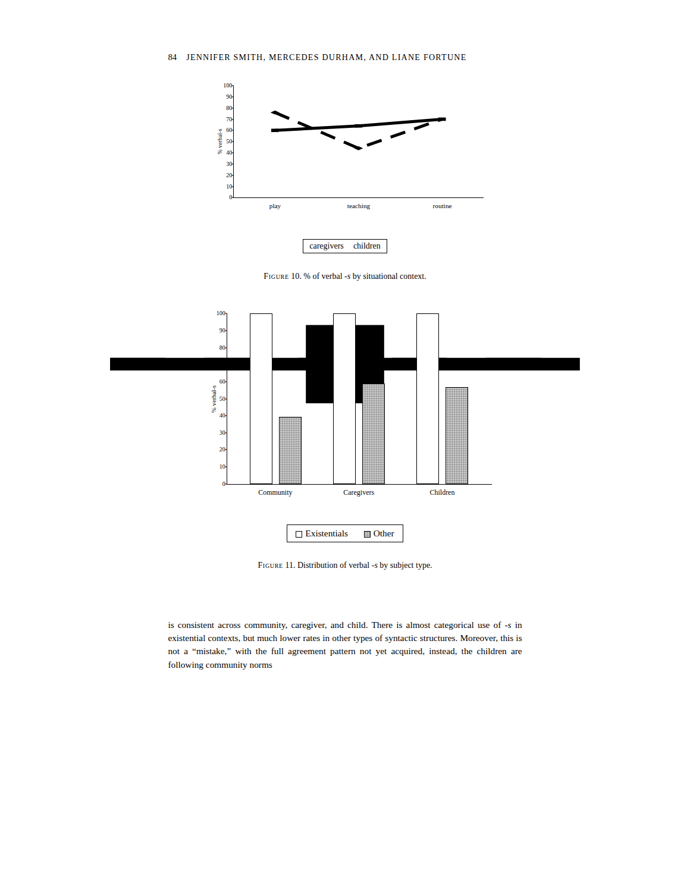84 JENNIFER SMITH, MERCEDES DURHAM, AND LIANE FORTUNE
% verbal-s 100 90 80 70 60 50 40 30 20 10 0 play teaching routine
caregivers children
Figure 10. % of verbal -s by situational context.
% verbal-s 100 90 80 70 60 50 40 30 20 10 0
Community Caregivers Children
Existentials Other
Figure 11. Distribution of verbal -s by subject type.
is consistent across community, caregiver, and child. There is almost categorical use of -s in existential contexts, but much lower rates in other types of syntactic structures. Moreover, this is not a “mistake,” with the full agreement pattern not yet acquired, instead, the children are following community norms